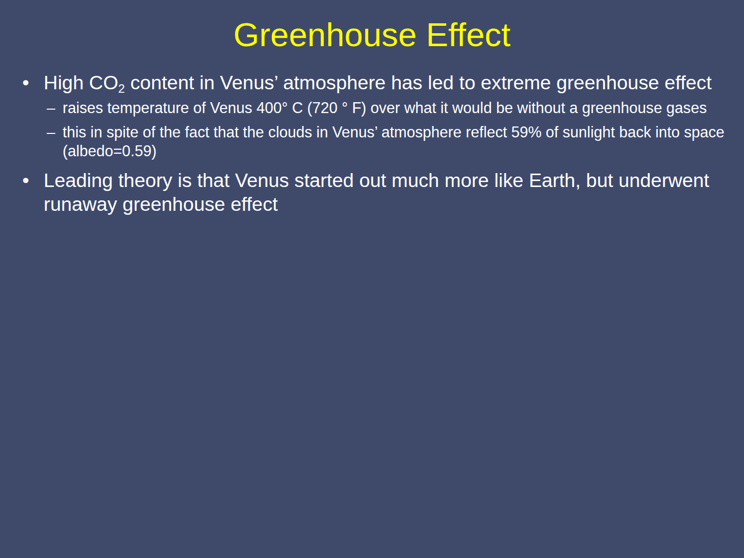Greenhouse Effect
High CO2 content in Venus’ atmosphere has led to extreme greenhouse effect
raises temperature of Venus 400° C (720 ° F) over what it would be without a greenhouse gases
this in spite of the fact that the clouds in Venus’ atmosphere reflect 59% of sunlight back into space (albedo=0.59)
Leading theory is that Venus started out much more like Earth, but underwent runaway greenhouse effect